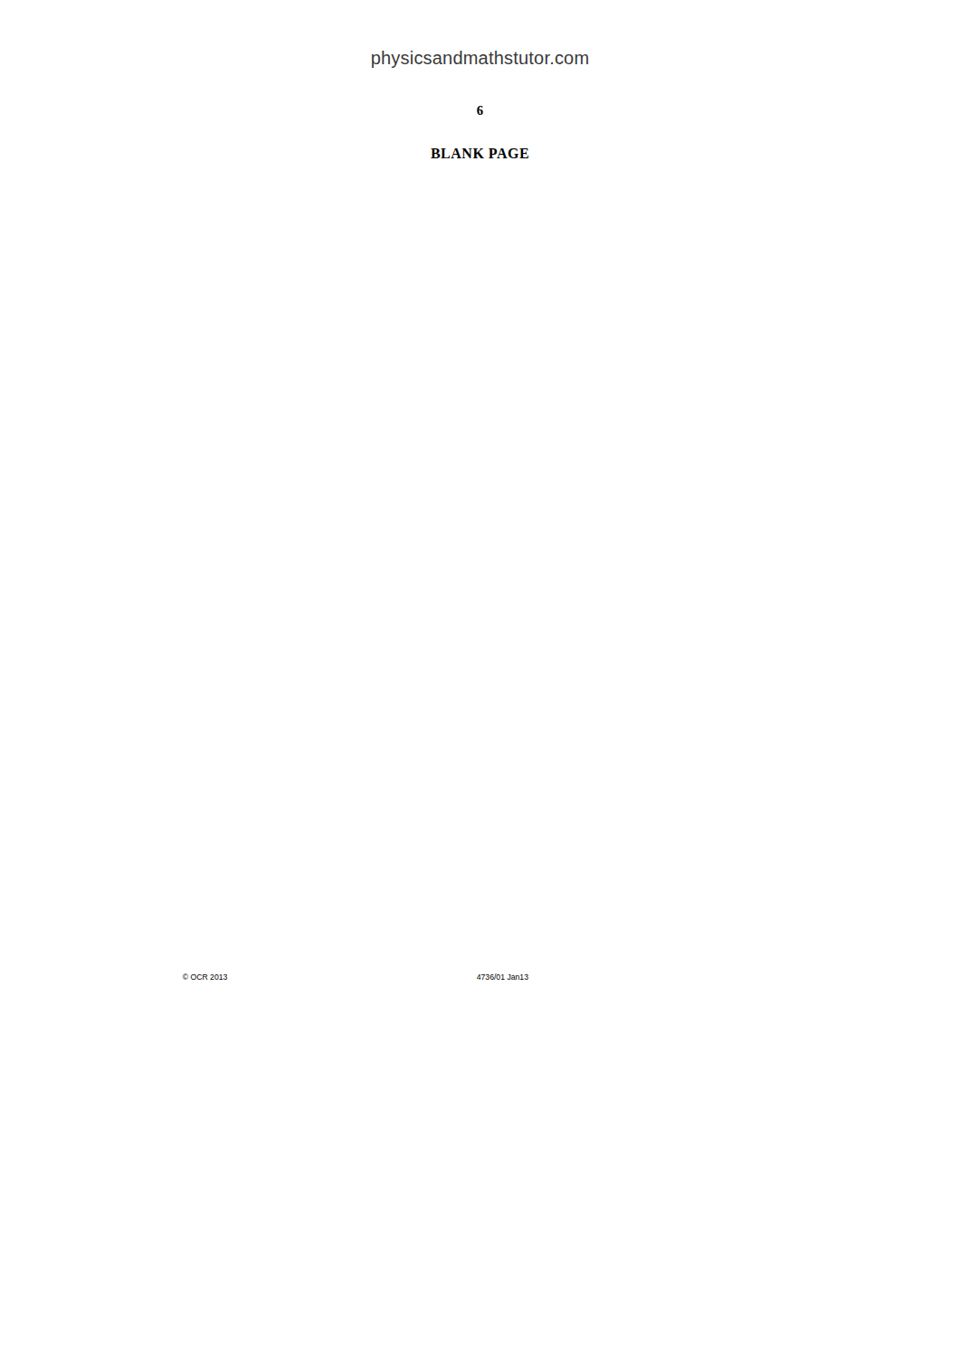physicsandmathstutor.com
6
BLANK PAGE
© OCR 2013
4736/01 Jan13